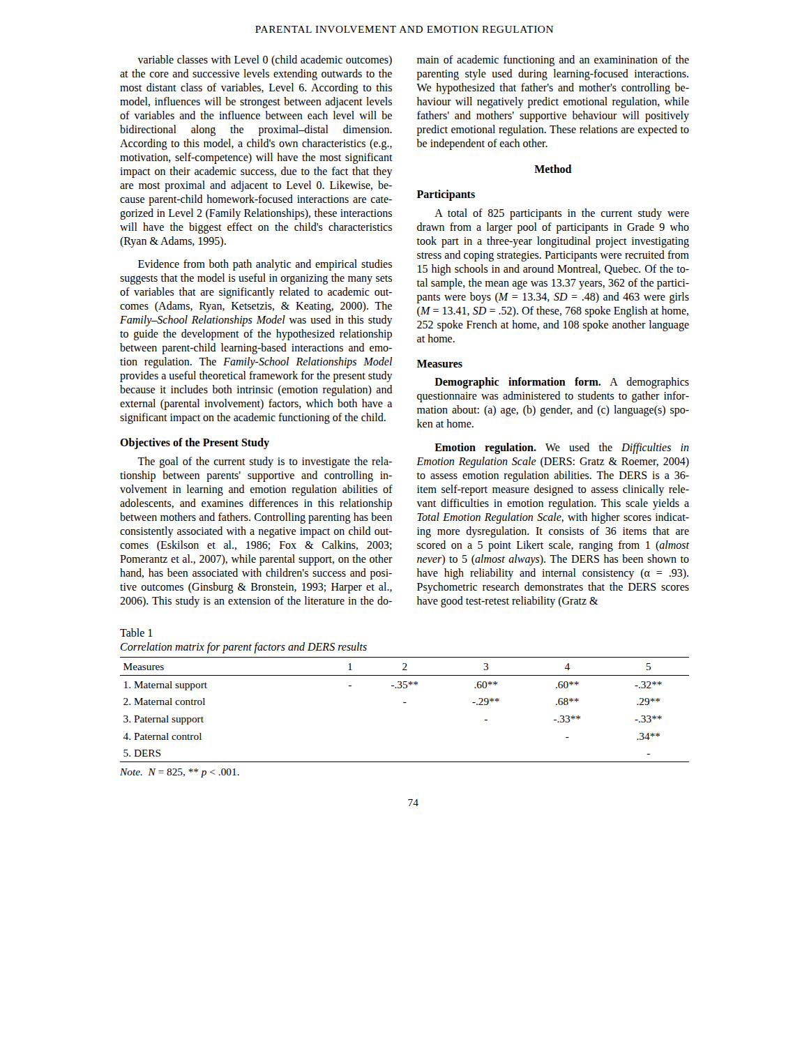PARENTAL INVOLVEMENT AND EMOTION REGULATION
variable classes with Level 0 (child academic outcomes) at the core and successive levels extending outwards to the most distant class of variables, Level 6. According to this model, influences will be strongest between adjacent levels of variables and the influence between each level will be bidirectional along the proximal–distal dimension. According to this model, a child's own characteristics (e.g., motivation, self-competence) will have the most significant impact on their academic success, due to the fact that they are most proximal and adjacent to Level 0. Likewise, because parent-child homework-focused interactions are categorized in Level 2 (Family Relationships), these interactions will have the biggest effect on the child's characteristics (Ryan & Adams, 1995).
Evidence from both path analytic and empirical studies suggests that the model is useful in organizing the many sets of variables that are significantly related to academic outcomes (Adams, Ryan, Ketsetzis, & Keating, 2000). The Family–School Relationships Model was used in this study to guide the development of the hypothesized relationship between parent-child learning-based interactions and emotion regulation. The Family-School Relationships Model provides a useful theoretical framework for the present study because it includes both intrinsic (emotion regulation) and external (parental involvement) factors, which both have a significant impact on the academic functioning of the child.
Objectives of the Present Study
The goal of the current study is to investigate the relationship between parents' supportive and controlling involvement in learning and emotion regulation abilities of adolescents, and examines differences in this relationship between mothers and fathers. Controlling parenting has been consistently associated with a negative impact on child outcomes (Eskilson et al., 1986; Fox & Calkins, 2003; Pomerantz et al., 2007), while parental support, on the other hand, has been associated with children's success and positive outcomes (Ginsburg & Bronstein, 1993; Harper et al., 2006). This study is an extension of the literature in the domain of academic functioning and an examinination of the parenting style used during learning-focused interactions. We hypothesized that father's and mother's controlling behaviour will negatively predict emotional regulation, while fathers' and mothers' supportive behaviour will positively predict emotional regulation. These relations are expected to be independent of each other.
Method
Participants
A total of 825 participants in the current study were drawn from a larger pool of participants in Grade 9 who took part in a three-year longitudinal project investigating stress and coping strategies. Participants were recruited from 15 high schools in and around Montreal, Quebec. Of the total sample, the mean age was 13.37 years, 362 of the participants were boys (M = 13.34, SD = .48) and 463 were girls (M = 13.41, SD = .52). Of these, 768 spoke English at home, 252 spoke French at home, and 108 spoke another language at home.
Measures
Demographic information form. A demographics questionnaire was administered to students to gather information about: (a) age, (b) gender, and (c) language(s) spoken at home.
Emotion regulation. We used the Difficulties in Emotion Regulation Scale (DERS: Gratz & Roemer, 2004) to assess emotion regulation abilities. The DERS is a 36-item self-report measure designed to assess clinically relevant difficulties in emotion regulation. This scale yields a Total Emotion Regulation Scale, with higher scores indicating more dysregulation. It consists of 36 items that are scored on a 5 point Likert scale, ranging from 1 (almost never) to 5 (almost always). The DERS has been shown to have high reliability and internal consistency (α = .93). Psychometric research demonstrates that the DERS scores have good test-retest reliability (Gratz &
Table 1
Correlation matrix for parent factors and DERS results
| Measures | 1 | 2 | 3 | 4 | 5 |
| --- | --- | --- | --- | --- | --- |
| 1. Maternal support | - | -.35** | .60** | .60** | -.32** |
| 2. Maternal control | | - | -.29** | .68** | .29** |
| 3. Paternal support | | | - | -.33** | -.33** |
| 4. Paternal control | | | | - | .34** |
| 5. DERS | | | | | - |
Note. N = 825, ** p < .001.
74